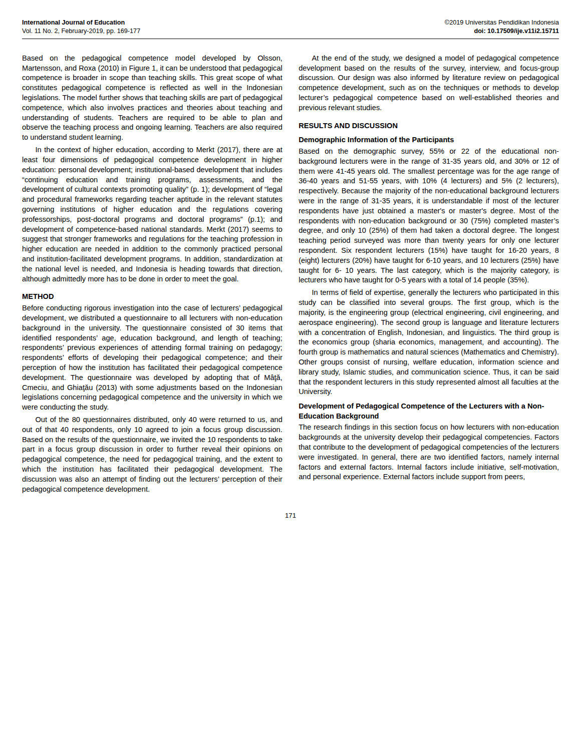International Journal of Education
Vol. 11 No. 2, February-2019, pp. 169-177
©2019 Universitas Pendidikan Indonesia
doi: 10.17509/ije.v11i2.15711
Based on the pedagogical competence model developed by Olsson, Martensson, and Roxa (2010) in Figure 1, it can be understood that pedagogical competence is broader in scope than teaching skills. This great scope of what constitutes pedagogical competence is reflected as well in the Indonesian legislations. The model further shows that teaching skills are part of pedagogical competence, which also involves practices and theories about teaching and understanding of students. Teachers are required to be able to plan and observe the teaching process and ongoing learning. Teachers are also required to understand student learning.
In the context of higher education, according to Merkt (2017), there are at least four dimensions of pedagogical competence development in higher education: personal development; institutional-based development that includes “continuing education and training programs, assessments, and the development of cultural contexts promoting quality” (p. 1); development of “legal and procedural frameworks regarding teacher aptitude in the relevant statutes governing institutions of higher education and the regulations covering professorships, post-doctoral programs and doctoral programs” (p.1); and development of competence-based national standards. Merkt (2017) seems to suggest that stronger frameworks and regulations for the teaching profession in higher education are needed in addition to the commonly practiced personal and institution-facilitated development programs. In addition, standardization at the national level is needed, and Indonesia is heading towards that direction, although admittedly more has to be done in order to meet the goal.
METHOD
Before conducting rigorous investigation into the case of lecturers’ pedagogical development, we distributed a questionnaire to all lecturers with non-education background in the university. The questionnaire consisted of 30 items that identified respondents’ age, education background, and length of teaching; respondents’ previous experiences of attending formal training on pedagogy; respondents’ efforts of developing their pedagogical competence; and their perception of how the institution has facilitated their pedagogical competence development. The questionnaire was developed by adopting that of Mâţă, Cmeciu, and Ghiaţău (2013) with some adjustments based on the Indonesian legislations concerning pedagogical competence and the university in which we were conducting the study.
Out of the 80 questionnaires distributed, only 40 were returned to us, and out of that 40 respondents, only 10 agreed to join a focus group discussion. Based on the results of the questionnaire, we invited the 10 respondents to take part in a focus group discussion in order to further reveal their opinions on pedagogical competence, the need for pedagogical training, and the extent to which the institution has facilitated their pedagogical development. The discussion was also an attempt of finding out the lecturers’ perception of their pedagogical competence development.
At the end of the study, we designed a model of pedagogical competence development based on the results of the survey, interview, and focus-group discussion. Our design was also informed by literature review on pedagogical competence development, such as on the techniques or methods to develop lecturer’s pedagogical competence based on well-established theories and previous relevant studies.
RESULTS AND DISCUSSION
Demographic Information of the Participants
Based on the demographic survey, 55% or 22 of the educational non-background lecturers were in the range of 31-35 years old, and 30% or 12 of them were 41-45 years old. The smallest percentage was for the age range of 36-40 years and 51-55 years, with 10% (4 lecturers) and 5% (2 lecturers), respectively. Because the majority of the non-educational background lecturers were in the range of 31-35 years, it is understandable if most of the lecturer respondents have just obtained a master's or master's degree. Most of the respondents with non-education background or 30 (75%) completed master’s degree, and only 10 (25%) of them had taken a doctoral degree. The longest teaching period surveyed was more than twenty years for only one lecturer respondent. Six respondent lecturers (15%) have taught for 16-20 years, 8 (eight) lecturers (20%) have taught for 6-10 years, and 10 lecturers (25%) have taught for 6- 10 years. The last category, which is the majority category, is lecturers who have taught for 0-5 years with a total of 14 people (35%).
In terms of field of expertise, generally the lecturers who participated in this study can be classified into several groups. The first group, which is the majority, is the engineering group (electrical engineering, civil engineering, and aerospace engineering). The second group is language and literature lecturers with a concentration of English, Indonesian, and linguistics. The third group is the economics group (sharia economics, management, and accounting). The fourth group is mathematics and natural sciences (Mathematics and Chemistry). Other groups consist of nursing, welfare education, information science and library study, Islamic studies, and communication science. Thus, it can be said that the respondent lecturers in this study represented almost all faculties at the University.
Development of Pedagogical Competence of the Lecturers with a Non-Education Background
The research findings in this section focus on how lecturers with non-education backgrounds at the university develop their pedagogical competencies. Factors that contribute to the development of pedagogical competencies of the lecturers were investigated. In general, there are two identified factors, namely internal factors and external factors. Internal factors include initiative, self-motivation, and personal experience. External factors include support from peers,
171